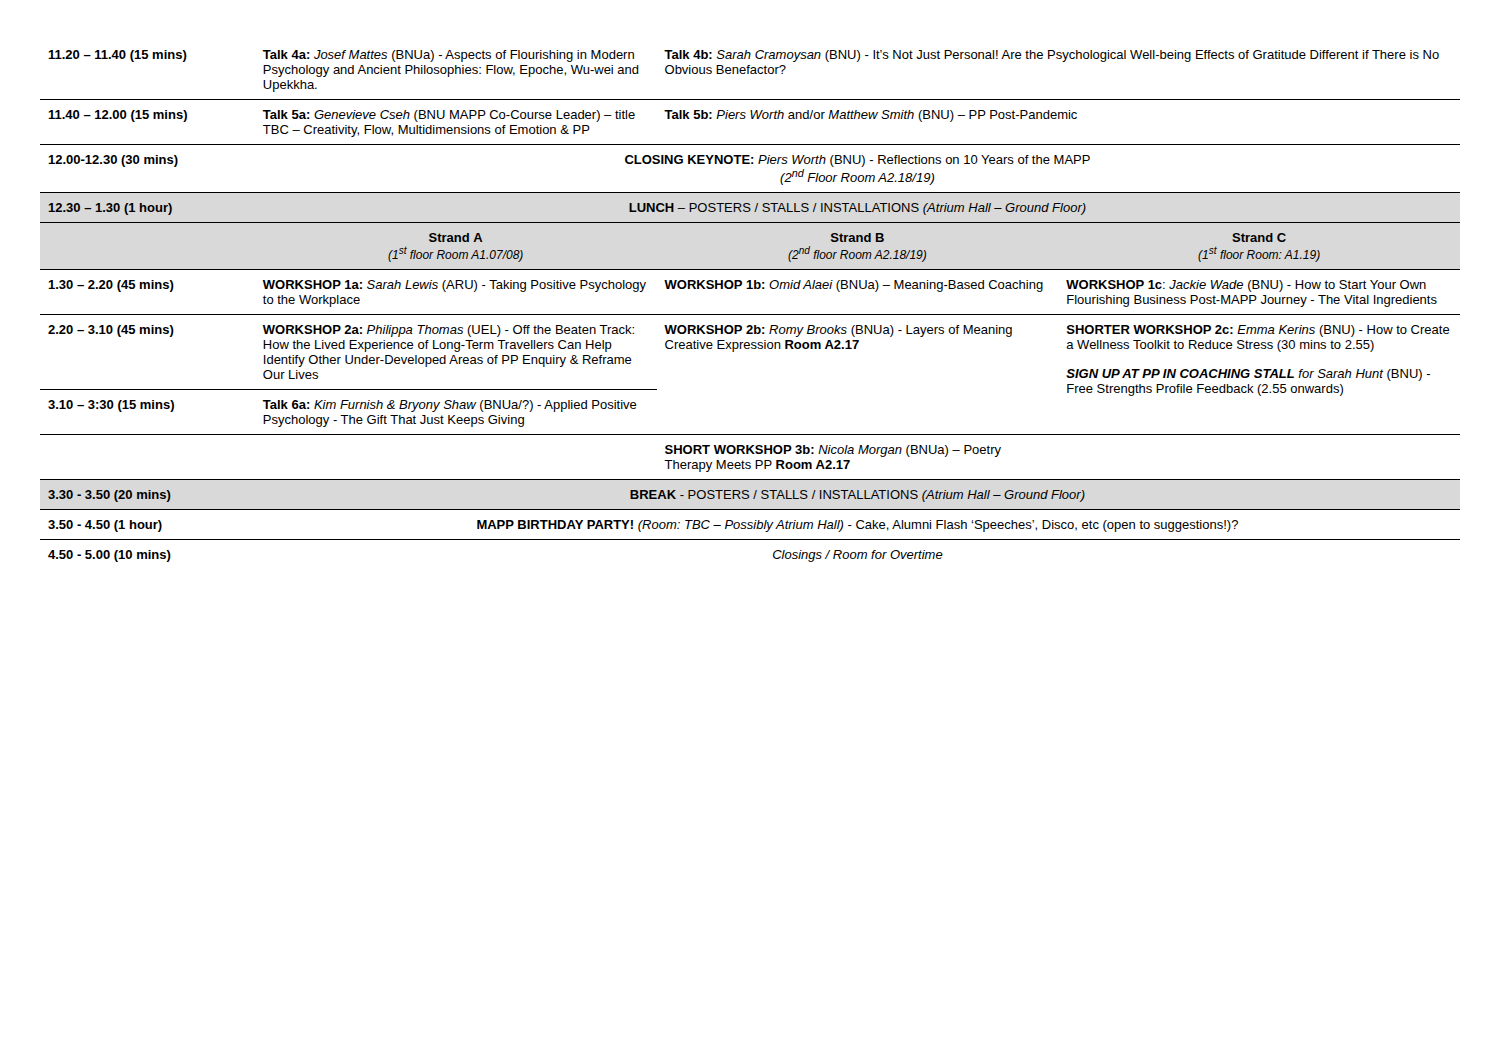| 11.20 – 11.40 (15 mins) | Talk 4a: Josef Mattes (BNUa) - Aspects of Flourishing in Modern Psychology and Ancient Philosophies: Flow, Epoche, Wu-wei and Upekkha. | Talk 4b: Sarah Cramoysan (BNU) - It’s Not Just Personal! Are the Psychological Well-being Effects of Gratitude Different if There is No Obvious Benefactor? |
| 11.40 – 12.00 (15 mins) | Talk 5a: Genevieve Cseh (BNU MAPP Co-Course Leader) – title TBC – Creativity, Flow, Multidimensions of Emotion & PP | Talk 5b: Piers Worth and/or Matthew Smith (BNU) – PP Post-Pandemic |
| 12.00-12.30 (30 mins) | CLOSING KEYNOTE: Piers Worth (BNU) - Reflections on 10 Years of the MAPP (2 nd Floor Room A2.18/19) |
| 12.30 – 1.30 (1 hour) | LUNCH – POSTERS / STALLS / INSTALLATIONS (Atrium Hall – Ground Floor) |
| | Strand A (1 st floor Room A1.07/08) | Strand B (2 nd floor Room A2.18/19) | Strand C (1 st floor Room: A1.19) |
| 1.30 – 2.20 (45 mins) | WORKSHOP 1a: Sarah Lewis (ARU) - Taking Positive Psychology to the Workplace | WORKSHOP 1b: Omid Alaei (BNUa) – Meaning-Based Coaching | WORKSHOP 1c : Jackie Wade (BNU) - How to Start Your Own Flourishing Business Post-MAPP Journey - The Vital Ingredients |
| 2.20 – 3.10 (45 mins) | WORKSHOP 2a: Philippa Thomas (UEL) - Off the Beaten Track: How the Lived Experience of Long-Term Travellers Can Help Identify Other Under-Developed Areas of PP Enquiry & Reframe Our Lives | WORKSHOP 2b: Romy Brooks (BNUa) - Layers of Meaning Creative Expression Room A2.17 | / SHORTER WORKSHOP 2c: Emma Kerins (BNU) - How to Create a Wellness Toolkit to Reduce Stress (30 mins to 2.55) / / SIGN UP AT PP IN COACHING STALL for Sarah Hunt (BNU) - Free Strengths Profile Feedback (2.55 onwards) / |
| 3.10 – 3:30 (15 mins) | Talk 6a: Kim Furnish & Bryony Shaw (BNUa/?) - Applied Positive Psychology - The Gift That Just Keeps Giving |
| | | SHORT WORKSHOP 3b: Nicola Morgan (BNUa) – Poetry Therapy Meets PP Room A2.17 | |
| 3.30 - 3.50 (20 mins) | BREAK - POSTERS / STALLS / INSTALLATIONS (Atrium Hall – Ground Floor) |
| 3.50 - 4.50 (1 hour) | MAPP BIRTHDAY PARTY! (Room: TBC – Possibly Atrium Hall) - Cake, Alumni Flash ‘Speeches’, Disco, etc (open to suggestions!)? |
| 4.50 - 5.00 (10 mins) | Closings / Room for Overtime |